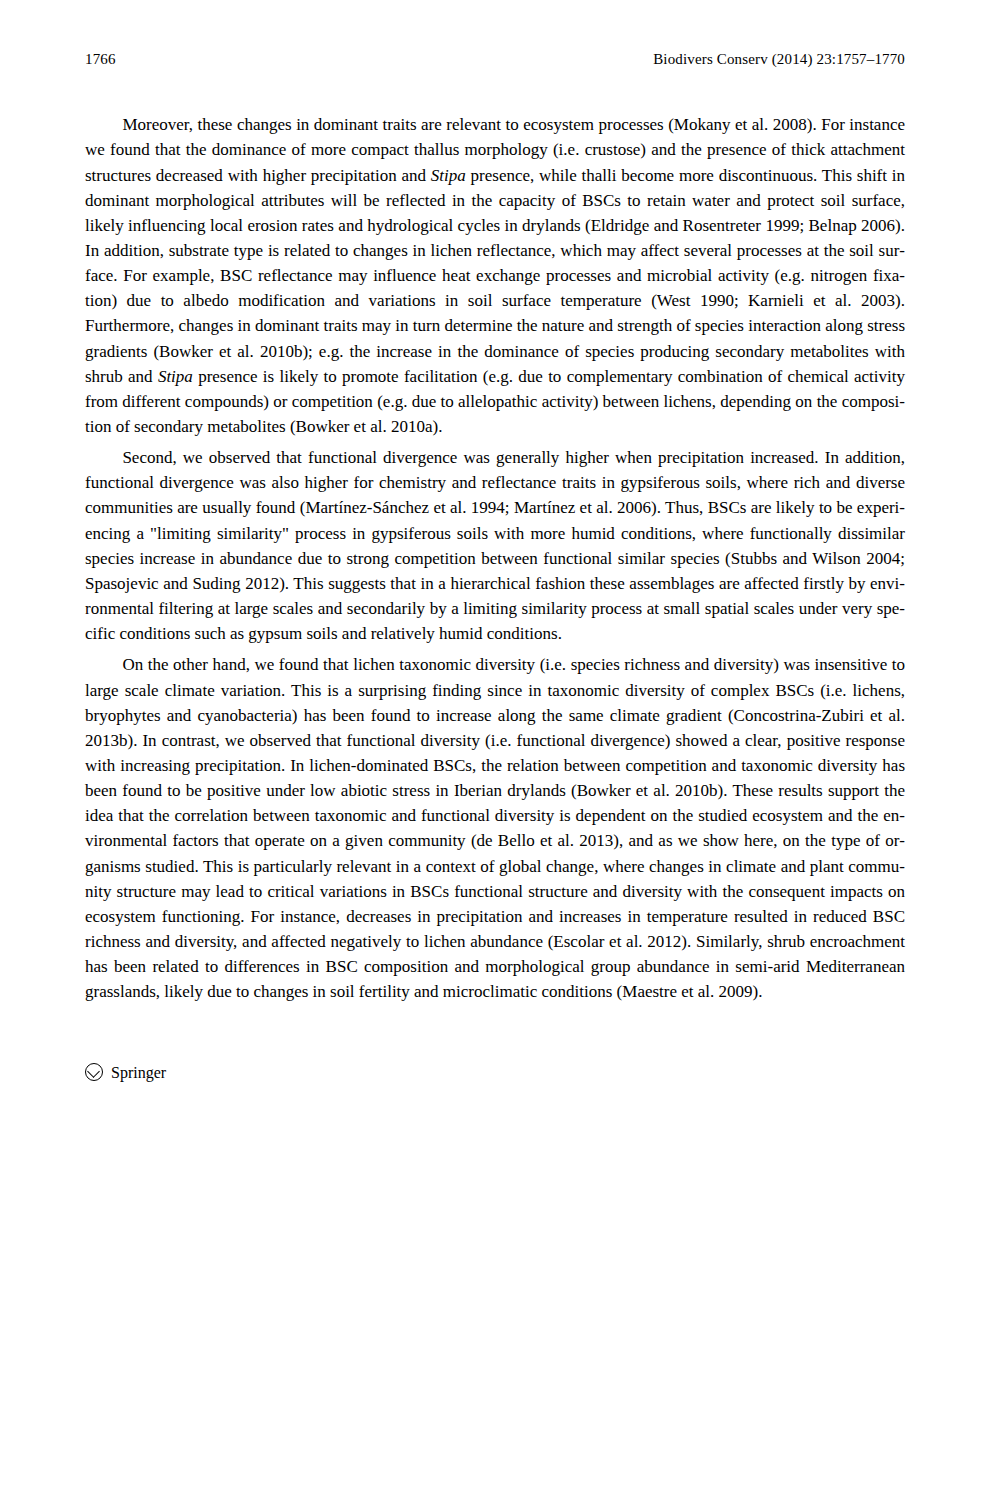1766 Biodivers Conserv (2014) 23:1757–1770
Moreover, these changes in dominant traits are relevant to ecosystem processes (Mokany et al. 2008). For instance we found that the dominance of more compact thallus morphology (i.e. crustose) and the presence of thick attachment structures decreased with higher precipitation and Stipa presence, while thalli become more discontinuous. This shift in dominant morphological attributes will be reflected in the capacity of BSCs to retain water and protect soil surface, likely influencing local erosion rates and hydrological cycles in drylands (Eldridge and Rosentreter 1999; Belnap 2006). In addition, substrate type is related to changes in lichen reflectance, which may affect several processes at the soil surface. For example, BSC reflectance may influence heat exchange processes and microbial activity (e.g. nitrogen fixation) due to albedo modification and variations in soil surface temperature (West 1990; Karnieli et al. 2003). Furthermore, changes in dominant traits may in turn determine the nature and strength of species interaction along stress gradients (Bowker et al. 2010b); e.g. the increase in the dominance of species producing secondary metabolites with shrub and Stipa presence is likely to promote facilitation (e.g. due to complementary combination of chemical activity from different compounds) or competition (e.g. due to allelopathic activity) between lichens, depending on the composition of secondary metabolites (Bowker et al. 2010a).
Second, we observed that functional divergence was generally higher when precipitation increased. In addition, functional divergence was also higher for chemistry and reflectance traits in gypsiferous soils, where rich and diverse communities are usually found (Martínez-Sánchez et al. 1994; Martínez et al. 2006). Thus, BSCs are likely to be experiencing a "limiting similarity" process in gypsiferous soils with more humid conditions, where functionally dissimilar species increase in abundance due to strong competition between functional similar species (Stubbs and Wilson 2004; Spasojevic and Suding 2012). This suggests that in a hierarchical fashion these assemblages are affected firstly by environmental filtering at large scales and secondarily by a limiting similarity process at small spatial scales under very specific conditions such as gypsum soils and relatively humid conditions.
On the other hand, we found that lichen taxonomic diversity (i.e. species richness and diversity) was insensitive to large scale climate variation. This is a surprising finding since in taxonomic diversity of complex BSCs (i.e. lichens, bryophytes and cyanobacteria) has been found to increase along the same climate gradient (Concostrina-Zubiri et al. 2013b). In contrast, we observed that functional diversity (i.e. functional divergence) showed a clear, positive response with increasing precipitation. In lichen-dominated BSCs, the relation between competition and taxonomic diversity has been found to be positive under low abiotic stress in Iberian drylands (Bowker et al. 2010b). These results support the idea that the correlation between taxonomic and functional diversity is dependent on the studied ecosystem and the environmental factors that operate on a given community (de Bello et al. 2013), and as we show here, on the type of organisms studied. This is particularly relevant in a context of global change, where changes in climate and plant community structure may lead to critical variations in BSCs functional structure and diversity with the consequent impacts on ecosystem functioning. For instance, decreases in precipitation and increases in temperature resulted in reduced BSC richness and diversity, and affected negatively to lichen abundance (Escolar et al. 2012). Similarly, shrub encroachment has been related to differences in BSC composition and morphological group abundance in semi-arid Mediterranean grasslands, likely due to changes in soil fertility and microclimatic conditions (Maestre et al. 2009).
Springer